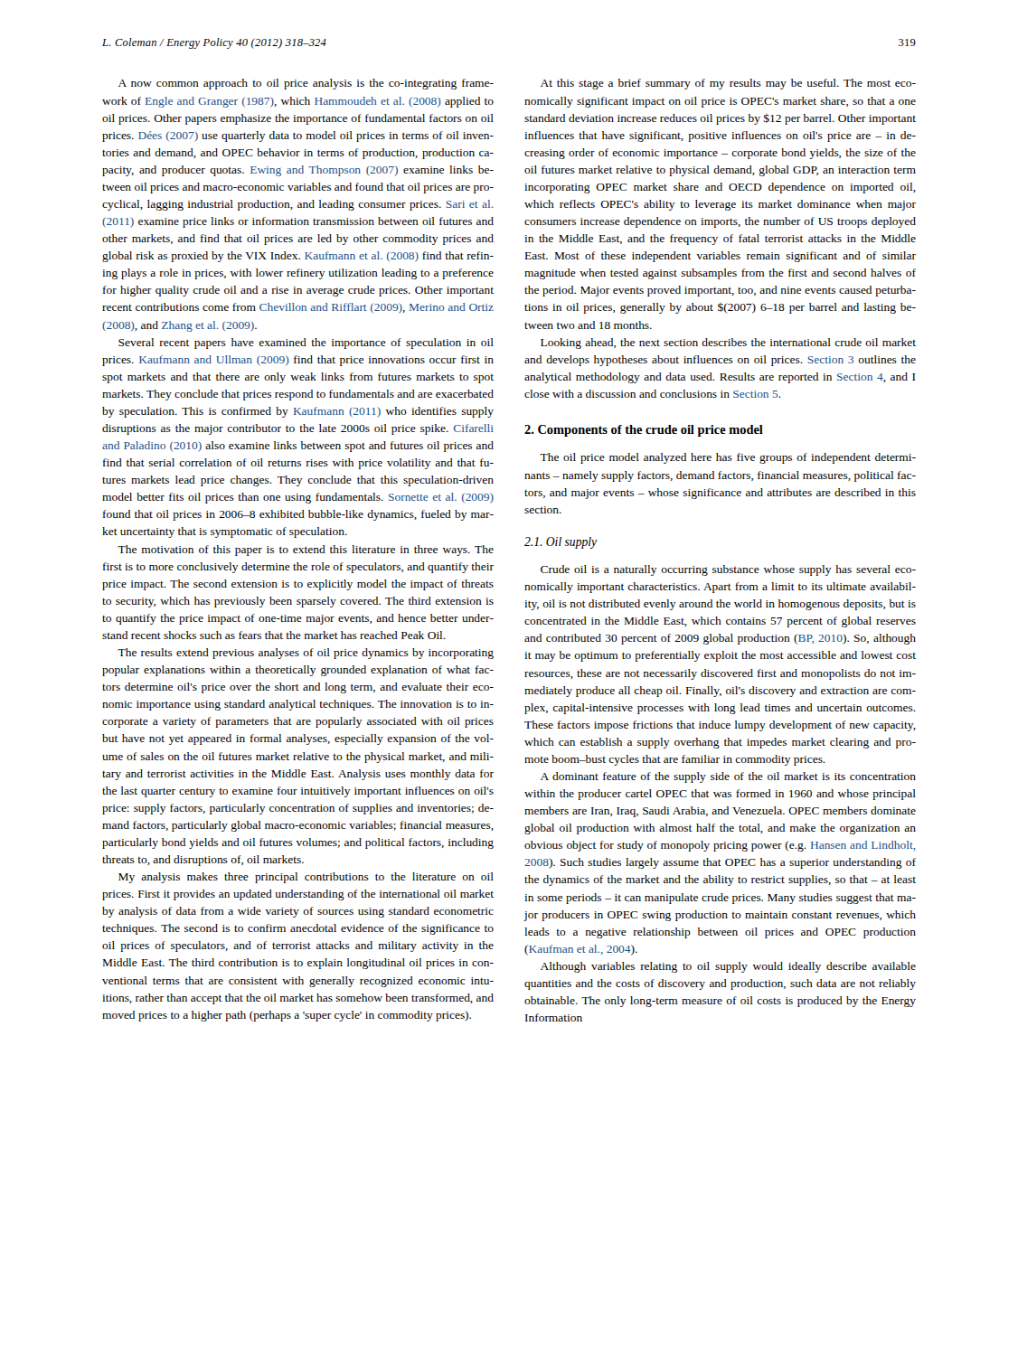L. Coleman / Energy Policy 40 (2012) 318–324 319
A now common approach to oil price analysis is the co-integrating framework of Engle and Granger (1987), which Hammoudeh et al. (2008) applied to oil prices. Other papers emphasize the importance of fundamental factors on oil prices. Dées (2007) use quarterly data to model oil prices in terms of oil inventories and demand, and OPEC behavior in terms of production, production capacity, and producer quotas. Ewing and Thompson (2007) examine links between oil prices and macro-economic variables and found that oil prices are procyclical, lagging industrial production, and leading consumer prices. Sari et al. (2011) examine price links or information transmission between oil futures and other markets, and find that oil prices are led by other commodity prices and global risk as proxied by the VIX Index. Kaufmann et al. (2008) find that refining plays a role in prices, with lower refinery utilization leading to a preference for higher quality crude oil and a rise in average crude prices. Other important recent contributions come from Chevillon and Rifflart (2009), Merino and Ortiz (2008), and Zhang et al. (2009).
Several recent papers have examined the importance of speculation in oil prices. Kaufmann and Ullman (2009) find that price innovations occur first in spot markets and that there are only weak links from futures markets to spot markets. They conclude that prices respond to fundamentals and are exacerbated by speculation. This is confirmed by Kaufmann (2011) who identifies supply disruptions as the major contributor to the late 2000s oil price spike. Cifarelli and Paladino (2010) also examine links between spot and futures oil prices and find that serial correlation of oil returns rises with price volatility and that futures markets lead price changes. They conclude that this speculation-driven model better fits oil prices than one using fundamentals. Sornette et al. (2009) found that oil prices in 2006–8 exhibited bubble-like dynamics, fueled by market uncertainty that is symptomatic of speculation.
The motivation of this paper is to extend this literature in three ways. The first is to more conclusively determine the role of speculators, and quantify their price impact. The second extension is to explicitly model the impact of threats to security, which has previously been sparsely covered. The third extension is to quantify the price impact of one-time major events, and hence better understand recent shocks such as fears that the market has reached Peak Oil.
The results extend previous analyses of oil price dynamics by incorporating popular explanations within a theoretically grounded explanation of what factors determine oil's price over the short and long term, and evaluate their economic importance using standard analytical techniques. The innovation is to incorporate a variety of parameters that are popularly associated with oil prices but have not yet appeared in formal analyses, especially expansion of the volume of sales on the oil futures market relative to the physical market, and military and terrorist activities in the Middle East. Analysis uses monthly data for the last quarter century to examine four intuitively important influences on oil's price: supply factors, particularly concentration of supplies and inventories; demand factors, particularly global macro-economic variables; financial measures, particularly bond yields and oil futures volumes; and political factors, including threats to, and disruptions of, oil markets.
My analysis makes three principal contributions to the literature on oil prices. First it provides an updated understanding of the international oil market by analysis of data from a wide variety of sources using standard econometric techniques. The second is to confirm anecdotal evidence of the significance to oil prices of speculators, and of terrorist attacks and military activity in the Middle East. The third contribution is to explain longitudinal oil prices in conventional terms that are consistent with generally recognized economic intuitions, rather than accept that the oil market has somehow been transformed, and moved prices to a higher path (perhaps a 'super cycle' in commodity prices).
At this stage a brief summary of my results may be useful. The most economically significant impact on oil price is OPEC's market share, so that a one standard deviation increase reduces oil prices by $12 per barrel. Other important influences that have significant, positive influences on oil's price are – in decreasing order of economic importance – corporate bond yields, the size of the oil futures market relative to physical demand, global GDP, an interaction term incorporating OPEC market share and OECD dependence on imported oil, which reflects OPEC's ability to leverage its market dominance when major consumers increase dependence on imports, the number of US troops deployed in the Middle East, and the frequency of fatal terrorist attacks in the Middle East. Most of these independent variables remain significant and of similar magnitude when tested against subsamples from the first and second halves of the period. Major events proved important, too, and nine events caused peturbations in oil prices, generally by about $(2007) 6–18 per barrel and lasting between two and 18 months.
Looking ahead, the next section describes the international crude oil market and develops hypotheses about influences on oil prices. Section 3 outlines the analytical methodology and data used. Results are reported in Section 4, and I close with a discussion and conclusions in Section 5.
2. Components of the crude oil price model
The oil price model analyzed here has five groups of independent determinants – namely supply factors, demand factors, financial measures, political factors, and major events – whose significance and attributes are described in this section.
2.1. Oil supply
Crude oil is a naturally occurring substance whose supply has several economically important characteristics. Apart from a limit to its ultimate availability, oil is not distributed evenly around the world in homogenous deposits, but is concentrated in the Middle East, which contains 57 percent of global reserves and contributed 30 percent of 2009 global production (BP, 2010). So, although it may be optimum to preferentially exploit the most accessible and lowest cost resources, these are not necessarily discovered first and monopolists do not immediately produce all cheap oil. Finally, oil's discovery and extraction are complex, capital-intensive processes with long lead times and uncertain outcomes. These factors impose frictions that induce lumpy development of new capacity, which can establish a supply overhang that impedes market clearing and promote boom–bust cycles that are familiar in commodity prices.
A dominant feature of the supply side of the oil market is its concentration within the producer cartel OPEC that was formed in 1960 and whose principal members are Iran, Iraq, Saudi Arabia, and Venezuela. OPEC members dominate global oil production with almost half the total, and make the organization an obvious object for study of monopoly pricing power (e.g. Hansen and Lindholt, 2008). Such studies largely assume that OPEC has a superior understanding of the dynamics of the market and the ability to restrict supplies, so that – at least in some periods – it can manipulate crude prices. Many studies suggest that major producers in OPEC swing production to maintain constant revenues, which leads to a negative relationship between oil prices and OPEC production (Kaufman et al., 2004).
Although variables relating to oil supply would ideally describe available quantities and the costs of discovery and production, such data are not reliably obtainable. The only long-term measure of oil costs is produced by the Energy Information